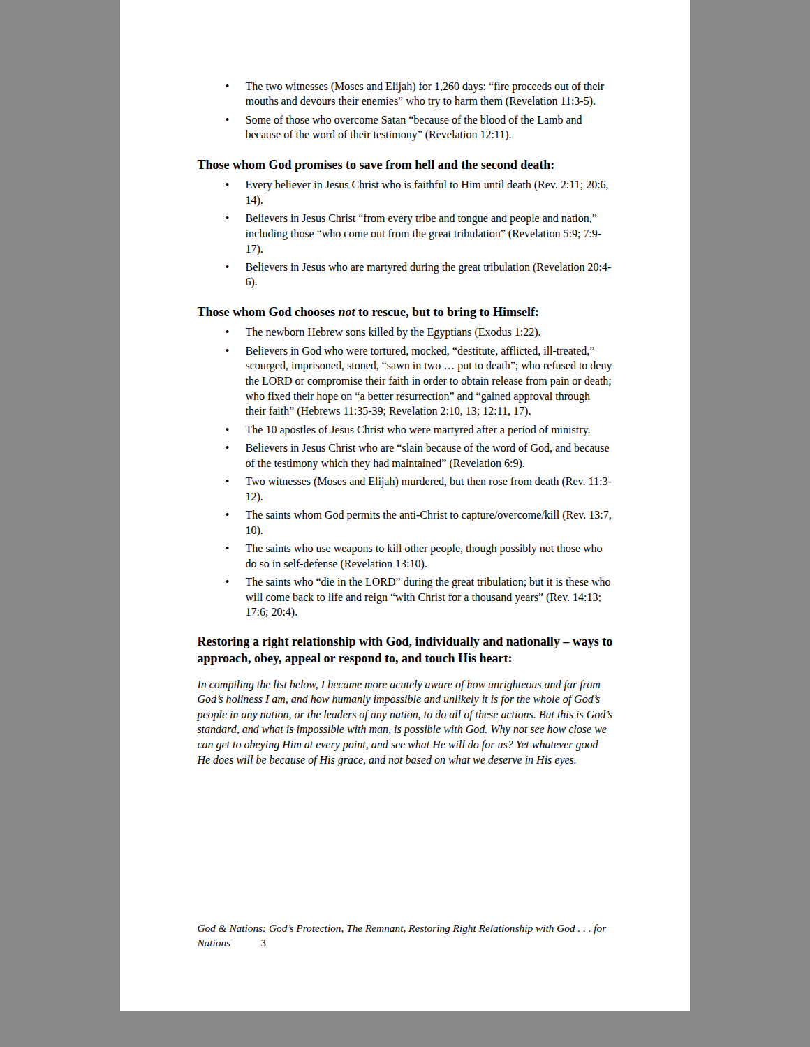The two witnesses (Moses and Elijah) for 1,260 days: “fire proceeds out of their mouths and devours their enemies” who try to harm them (Revelation 11:3-5).
Some of those who overcome Satan “because of the blood of the Lamb and because of the word of their testimony” (Revelation 12:11).
Those whom God promises to save from hell and the second death:
Every believer in Jesus Christ who is faithful to Him until death (Rev. 2:11; 20:6, 14).
Believers in Jesus Christ “from every tribe and tongue and people and nation,” including those “who come out from the great tribulation” (Revelation 5:9; 7:9-17).
Believers in Jesus who are martyred during the great tribulation (Revelation 20:4-6).
Those whom God chooses not to rescue, but to bring to Himself:
The newborn Hebrew sons killed by the Egyptians (Exodus 1:22).
Believers in God who were tortured, mocked, “destitute, afflicted, ill-treated,” scourged, imprisoned, stoned, “sawn in two … put to death”; who refused to deny the LORD or compromise their faith in order to obtain release from pain or death; who fixed their hope on “a better resurrection” and “gained approval through their faith” (Hebrews 11:35-39; Revelation 2:10, 13; 12:11, 17).
The 10 apostles of Jesus Christ who were martyred after a period of ministry.
Believers in Jesus Christ who are “slain because of the word of God, and because of the testimony which they had maintained” (Revelation 6:9).
Two witnesses (Moses and Elijah) murdered, but then rose from death (Rev. 11:3-12).
The saints whom God permits the anti-Christ to capture/overcome/kill (Rev. 13:7, 10).
The saints who use weapons to kill other people, though possibly not those who do so in self-defense (Revelation 13:10).
The saints who “die in the LORD” during the great tribulation; but it is these who will come back to life and reign “with Christ for a thousand years” (Rev. 14:13; 17:6; 20:4).
Restoring a right relationship with God, individually and nationally – ways to approach, obey, appeal or respond to, and touch His heart:
In compiling the list below, I became more acutely aware of how unrighteous and far from God’s holiness I am, and how humanly impossible and unlikely it is for the whole of God’s people in any nation, or the leaders of any nation, to do all of these actions. But this is God’s standard, and what is impossible with man, is possible with God. Why not see how close we can get to obeying Him at every point, and see what He will do for us? Yet whatever good He does will be because of His grace, and not based on what we deserve in His eyes.
God & Nations: God’s Protection, The Remnant, Restoring Right Relationship with God . . . for Nations3